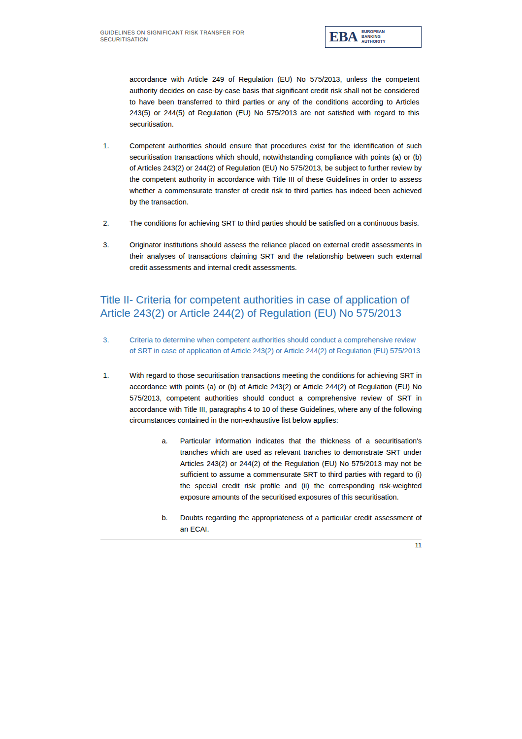Guidelines on significant risk transfer for securitisation
EBA
European
Banking
Authority
accordance with Article 249 of Regulation (EU) No 575/2013, unless the competent authority decides on case-by-case basis that significant credit risk shall not be considered to have been transferred to third parties or any of the conditions according to Articles 243(5) or 244(5) of Regulation (EU) No 575/2013 are not satisfied with regard to this securitisation.
Competent authorities should ensure that procedures exist for the identification of such securitisation transactions which should, notwithstanding compliance with points (a) or (b) of Articles 243(2) or 244(2) of Regulation (EU) No 575/2013, be subject to further review by the competent authority in accordance with Title III of these Guidelines in order to assess whether a commensurate transfer of credit risk to third parties has indeed been achieved by the transaction.
The conditions for achieving SRT to third parties should be satisfied on a continuous basis.
Originator institutions should assess the reliance placed on external credit assessments in their analyses of transactions claiming SRT and the relationship between such external credit assessments and internal credit assessments.
Title II- Criteria for competent authorities in case of application of Article 243(2) or Article 244(2) of Regulation (EU) No 575/2013
3. Criteria to determine when competent authorities should conduct a comprehensive review of SRT in case of application of Article 243(2) or Article 244(2) of Regulation (EU) 575/2013
With regard to those securitisation transactions meeting the conditions for achieving SRT in accordance with points (a) or (b) of Article 243(2) or Article 244(2) of Regulation (EU) No 575/2013, competent authorities should conduct a comprehensive review of SRT in accordance with Title III, paragraphs 4 to 10 of these Guidelines, where any of the following circumstances contained in the non-exhaustive list below applies:
Particular information indicates that the thickness of a securitisation's tranches which are used as relevant tranches to demonstrate SRT under Articles 243(2) or 244(2) of the Regulation (EU) No 575/2013 may not be sufficient to assume a commensurate SRT to third parties with regard to (i) the special credit risk profile and (ii) the corresponding risk-weighted exposure amounts of the securitised exposures of this securitisation.
Doubts regarding the appropriateness of a particular credit assessment of an ECAI.
11